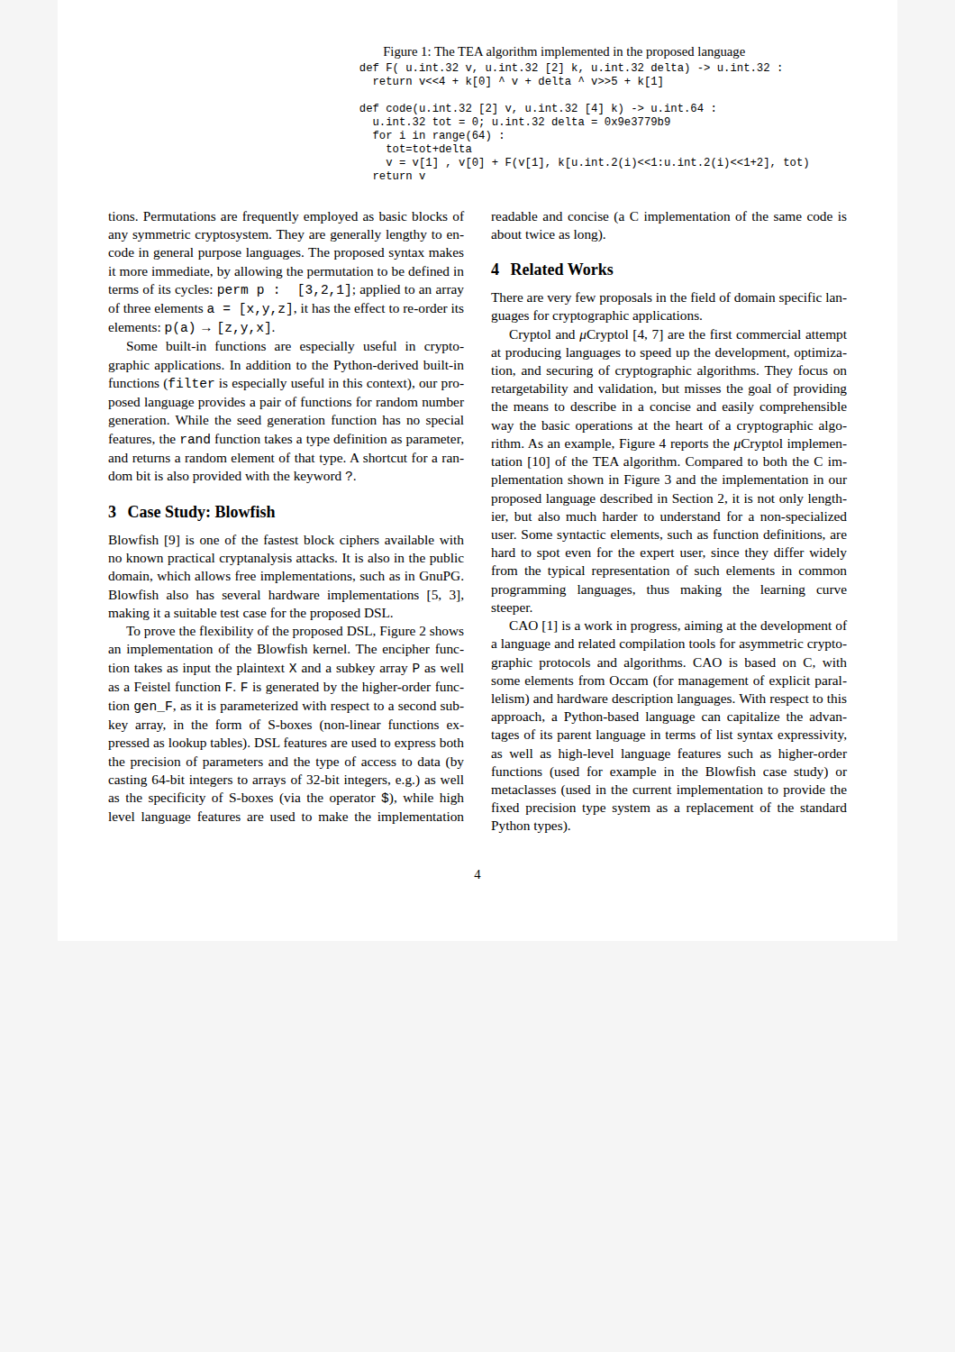Figure 1: The TEA algorithm implemented in the proposed language
def F( u.int.32 v, u.int.32 [2] k, u.int.32 delta) -> u.int.32 :
  return v<<4 + k[0] ^ v + delta ^ v>>5 + k[1]

def code(u.int.32 [2] v, u.int.32 [4] k) -> u.int.64 :
  u.int.32 tot = 0; u.int.32 delta = 0x9e3779b9
  for i in range(64) :
    tot=tot+delta
    v = v[1] , v[0] + F(v[1], k[u.int.2(i)<<1:u.int.2(i)<<1+2], tot)
  return v
tions. Permutations are frequently employed as basic blocks of any symmetric cryptosystem. They are generally lengthy to encode in general purpose languages. The proposed syntax makes it more immediate, by allowing the permutation to be defined in terms of its cycles: perm p : [3,2,1]; applied to an array of three elements a = [x,y,z], it has the effect to re-order its elements: p(a) → [z,y,x].
Some built-in functions are especially useful in cryptographic applications. In addition to the Python-derived built-in functions (filter is especially useful in this context), our proposed language provides a pair of functions for random number generation. While the seed generation function has no special features, the rand function takes a type definition as parameter, and returns a random element of that type. A shortcut for a random bit is also provided with the keyword ?.
3 Case Study: Blowfish
Blowfish [9] is one of the fastest block ciphers available with no known practical cryptanalysis attacks. It is also in the public domain, which allows free implementations, such as in GnuPG. Blowfish also has several hardware implementations [5, 3], making it a suitable test case for the proposed DSL.
To prove the flexibility of the proposed DSL, Figure 2 shows an implementation of the Blowfish kernel. The encipher function takes as input the plaintext X and a subkey array P as well as a Feistel function F. F is generated by the higher-order function gen_F, as it is parameterized with respect to a second subkey array, in the form of S-boxes (non-linear functions expressed as lookup tables). DSL features are used to express both the precision of parameters and the type of access to data (by casting 64-bit integers to arrays of 32-bit integers, e.g.) as well as the specificity of S-boxes (via the operator $), while high level language features are used to make the implementation readable and concise (a C implementation of the same code is about twice as long).
4 Related Works
There are very few proposals in the field of domain specific languages for cryptographic applications.
Cryptol and μ Cryptol [4, 7] are the first commercial attempt at producing languages to speed up the development, optimization, and securing of cryptographic algorithms. They focus on retargetability and validation, but misses the goal of providing the means to describe in a concise and easily comprehensible way the basic operations at the heart of a cryptographic algorithm. As an example, Figure 4 reports the μ Cryptol implementation [10] of the TEA algorithm. Compared to both the C implementation shown in Figure 3 and the implementation in our proposed language described in Section 2, it is not only lengthier, but also much harder to understand for a non-specialized user. Some syntactic elements, such as function definitions, are hard to spot even for the expert user, since they differ widely from the typical representation of such elements in common programming languages, thus making the learning curve steeper.
CAO [1] is a work in progress, aiming at the development of a language and related compilation tools for asymmetric cryptographic protocols and algorithms. CAO is based on C, with some elements from Occam (for management of explicit parallelism) and hardware description languages. With respect to this approach, a Python-based language can capitalize the advantages of its parent language in terms of list syntax expressivity, as well as high-level language features such as higher-order functions (used for example in the Blowfish case study) or metaclasses (used in the current implementation to provide the fixed precision type system as a replacement of the standard Python types).
4